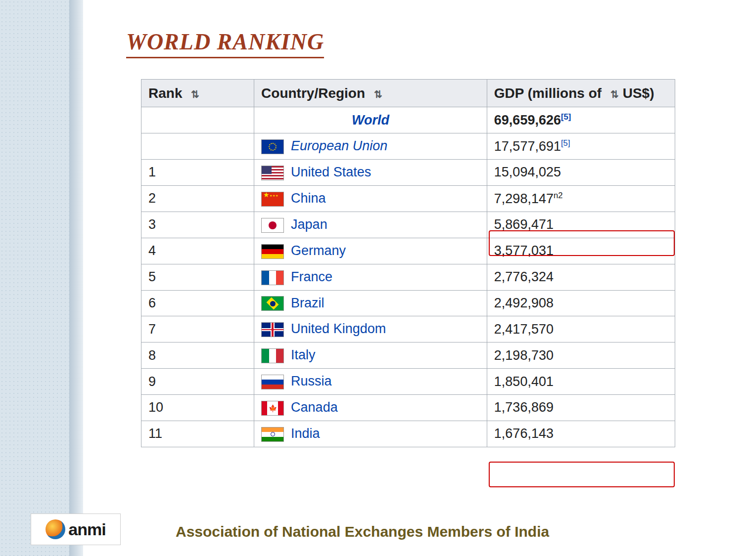WORLD RANKING
| Rank ⇅ | Country/Region ⇅ | GDP (millions of ⇅ US$) |
| --- | --- | --- |
| | World | 69,659,626 [5] |
| | European Union | 17,577,691 [5] |
| 1 | United States | 15,094,025 |
| 2 | China | 7,298,147 n2 |
| 3 | Japan | 5,869,471 |
| 4 | Germany | 3,577,031 |
| 5 | France | 2,776,324 |
| 6 | Brazil | 2,492,908 |
| 7 | United Kingdom | 2,417,570 |
| 8 | Italy | 2,198,730 |
| 9 | Russia | 1,850,401 |
| 10 | Canada | 1,736,869 |
| 11 | India | 1,676,143 |
anmi
Association of National Exchanges Members of India